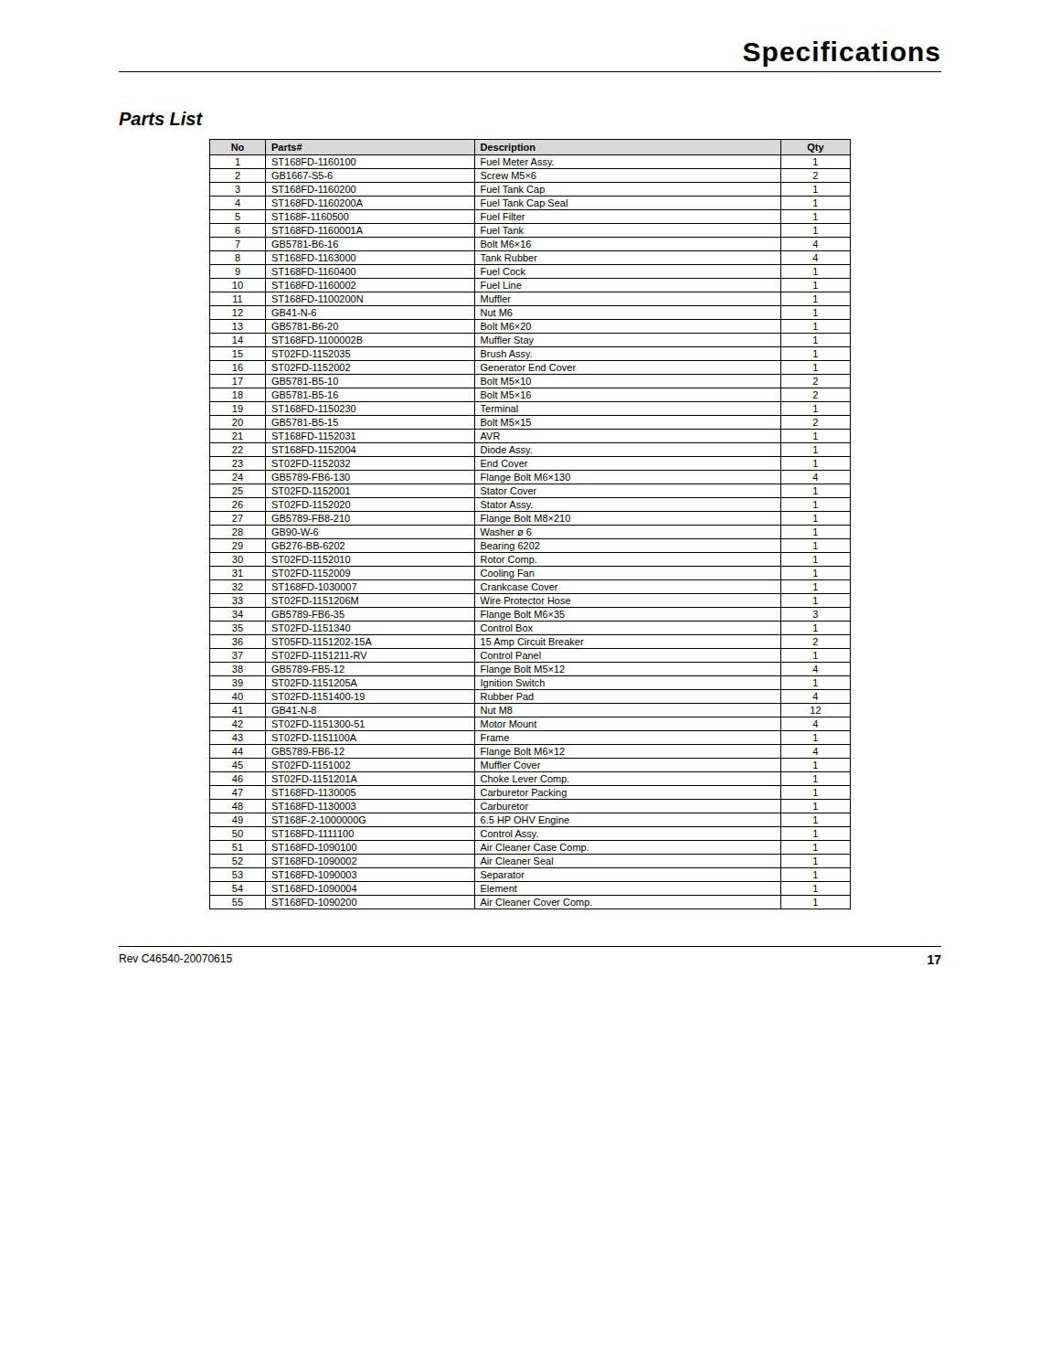Specifications
Parts List
| No | Parts# | Description | Qty |
| --- | --- | --- | --- |
| 1 | ST168FD-1160100 | Fuel Meter Assy. | 1 |
| 2 | GB1667-S5-6 | Screw M5×6 | 2 |
| 3 | ST168FD-1160200 | Fuel Tank Cap | 1 |
| 4 | ST168FD-1160200A | Fuel Tank Cap Seal | 1 |
| 5 | ST168F-1160500 | Fuel Filter | 1 |
| 6 | ST168FD-1160001A | Fuel Tank | 1 |
| 7 | GB5781-B6-16 | Bolt M6×16 | 4 |
| 8 | ST168FD-1163000 | Tank Rubber | 4 |
| 9 | ST168FD-1160400 | Fuel Cock | 1 |
| 10 | ST168FD-1160002 | Fuel Line | 1 |
| 11 | ST168FD-1100200N | Muffler | 1 |
| 12 | GB41-N-6 | Nut M6 | 1 |
| 13 | GB5781-B6-20 | Bolt M6×20 | 1 |
| 14 | ST168FD-1100002B | Muffler Stay | 1 |
| 15 | ST02FD-1152035 | Brush Assy. | 1 |
| 16 | ST02FD-1152002 | Generator End Cover | 1 |
| 17 | GB5781-B5-10 | Bolt M5×10 | 2 |
| 18 | GB5781-B5-16 | Bolt M5×16 | 2 |
| 19 | ST168FD-1150230 | Terminal | 1 |
| 20 | GB5781-B5-15 | Bolt M5×15 | 2 |
| 21 | ST168FD-1152031 | AVR | 1 |
| 22 | ST168FD-1152004 | Diode Assy. | 1 |
| 23 | ST02FD-1152032 | End Cover | 1 |
| 24 | GB5789-FB6-130 | Flange Bolt M6×130 | 4 |
| 25 | ST02FD-1152001 | Stator Cover | 1 |
| 26 | ST02FD-1152020 | Stator Assy. | 1 |
| 27 | GB5789-FB8-210 | Flange Bolt M8×210 | 1 |
| 28 | GB90-W-6 | Washer ø 6 | 1 |
| 29 | GB276-BB-6202 | Bearing 6202 | 1 |
| 30 | ST02FD-1152010 | Rotor Comp. | 1 |
| 31 | ST02FD-1152009 | Cooling Fan | 1 |
| 32 | ST168FD-1030007 | Crankcase Cover | 1 |
| 33 | ST02FD-1151206M | Wire Protector Hose | 1 |
| 34 | GB5789-FB6-35 | Flange Bolt M6×35 | 3 |
| 35 | ST02FD-1151340 | Control Box | 1 |
| 36 | ST05FD-1151202-15A | 15 Amp Circuit Breaker | 2 |
| 37 | ST02FD-1151211-RV | Control Panel | 1 |
| 38 | GB5789-FB5-12 | Flange Bolt M5×12 | 4 |
| 39 | ST02FD-1151205A | Ignition Switch | 1 |
| 40 | ST02FD-1151400-19 | Rubber Pad | 4 |
| 41 | GB41-N-8 | Nut M8 | 12 |
| 42 | ST02FD-1151300-51 | Motor Mount | 4 |
| 43 | ST02FD-1151100A | Frame | 1 |
| 44 | GB5789-FB6-12 | Flange Bolt M6×12 | 4 |
| 45 | ST02FD-1151002 | Muffler Cover | 1 |
| 46 | ST02FD-1151201A | Choke Lever Comp. | 1 |
| 47 | ST168FD-1130005 | Carburetor Packing | 1 |
| 48 | ST168FD-1130003 | Carburetor | 1 |
| 49 | ST168F-2-1000000G | 6.5 HP OHV Engine | 1 |
| 50 | ST168FD-1111100 | Control Assy. | 1 |
| 51 | ST168FD-1090100 | Air Cleaner Case Comp. | 1 |
| 52 | ST168FD-1090002 | Air Cleaner Seal | 1 |
| 53 | ST168FD-1090003 | Separator | 1 |
| 54 | ST168FD-1090004 | Element | 1 |
| 55 | ST168FD-1090200 | Air Cleaner Cover Comp. | 1 |
Rev C46540-20070615 17